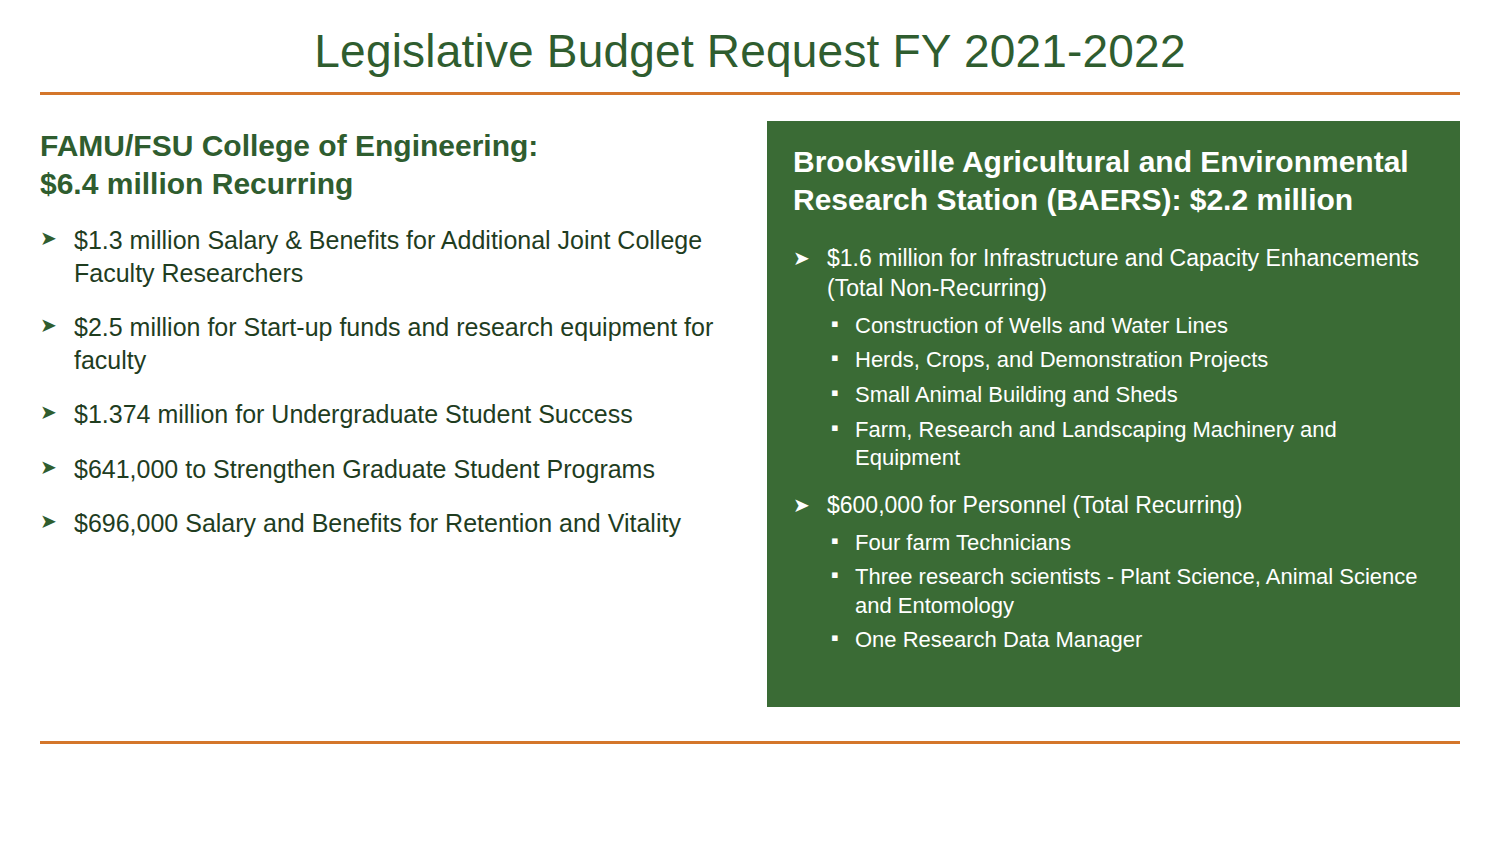Legislative Budget Request FY 2021-2022
FAMU/FSU College of Engineering:
$6.4 million Recurring
$1.3 million Salary & Benefits for Additional Joint College Faculty Researchers
$2.5 million for Start-up funds and research equipment for faculty
$1.374 million for Undergraduate Student Success
$641,000 to Strengthen Graduate Student Programs
$696,000 Salary and Benefits for Retention and Vitality
Brooksville Agricultural and Environmental Research Station (BAERS): $2.2 million
$1.6 million for Infrastructure and Capacity Enhancements (Total Non-Recurring)
Construction of Wells and Water Lines
Herds, Crops, and Demonstration Projects
Small Animal Building and Sheds
Farm, Research and Landscaping Machinery and Equipment
$600,000 for Personnel (Total Recurring)
Four farm Technicians
Three research scientists - Plant Science, Animal Science and Entomology
One Research Data Manager